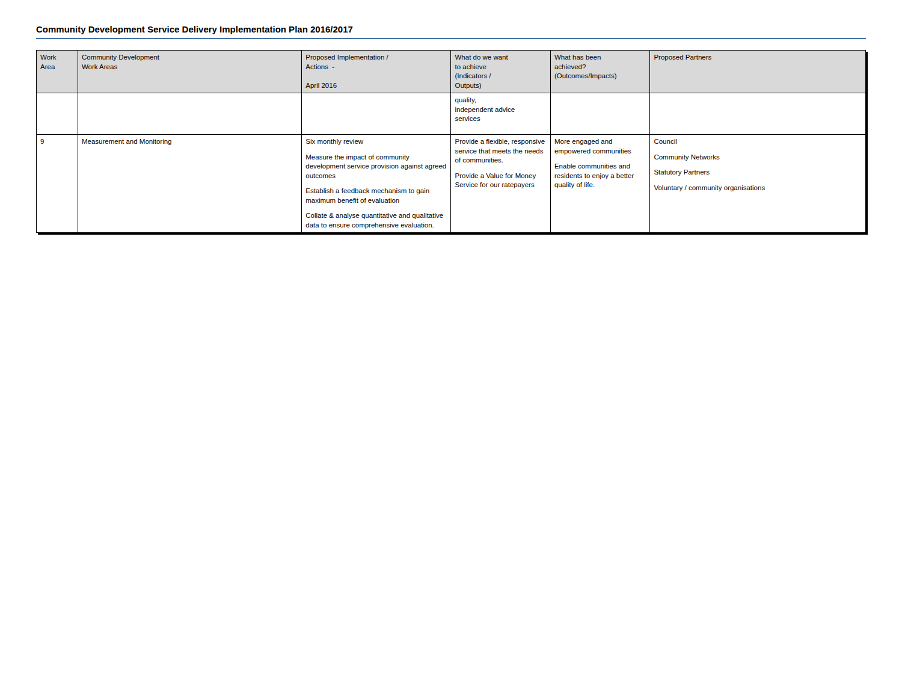Community Development Service Delivery Implementation Plan 2016/2017
| Work Area | Community Development Work Areas | Proposed Implementation / Actions - April 2016 | What do we want to achieve (Indicators / Outputs) | What has been achieved? (Outcomes/Impacts) | Proposed Partners |
| --- | --- | --- | --- | --- | --- |
| | | | quality, independent advice services | | |
| 9 | Measurement and Monitoring | Six monthly review Measure the impact of community development service provision against agreed outcomes Establish a feedback mechanism to gain maximum benefit of evaluation Collate & analyse quantitative and qualitative data to ensure comprehensive evaluation. | Provide a flexible, responsive service that meets the needs of communities. Provide a Value for Money Service for our ratepayers | More engaged and empowered communities Enable communities and residents to enjoy a better quality of life. | Council Community Networks Statutory Partners Voluntary / community organisations |